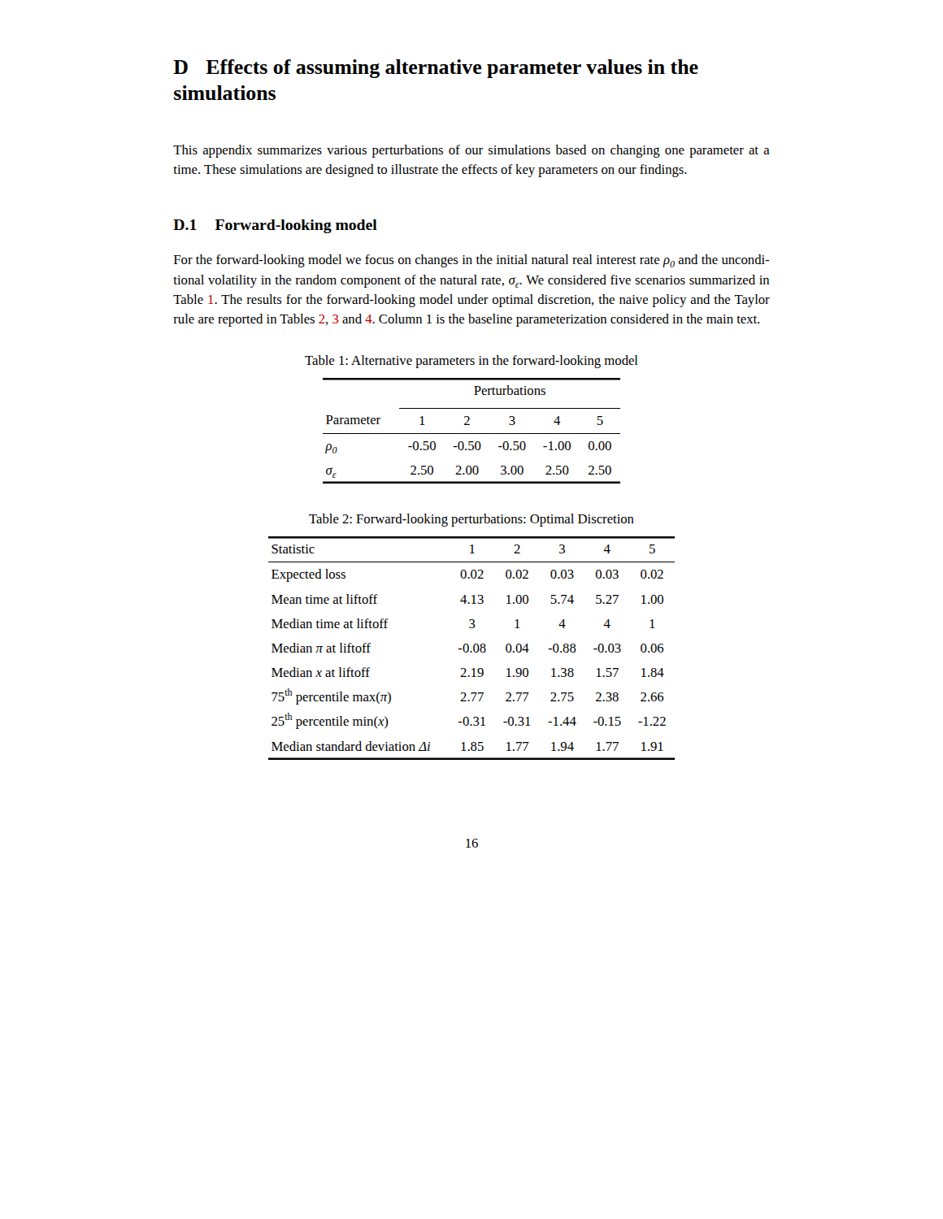DEffects of assuming alternative parameter values in the simulations
This appendix summarizes various perturbations of our simulations based on changing one parameter at a time. These simulations are designed to illustrate the effects of key parameters on our findings.
D.1 Forward-looking model
For the forward-looking model we focus on changes in the initial natural real interest rate ρ0 and the unconditional volatility in the random component of the natural rate, σε. We considered five scenarios summarized in Table 1. The results for the forward-looking model under optimal discretion, the naive policy and the Taylor rule are reported in Tables 2, 3 and 4. Column 1 is the baseline parameterization considered in the main text.
Table 1: Alternative parameters in the forward-looking model
| | Perturbations |
| Parameter | 1 | 2 | 3 | 4 | 5 |
| ρ 0 | -0.50 | -0.50 | -0.50 | -1.00 | 0.00 |
| σ ε | 2.50 | 2.00 | 3.00 | 2.50 | 2.50 |
Table 2: Forward-looking perturbations: Optimal Discretion
| Statistic | 1 | 2 | 3 | 4 | 5 |
| --- | --- | --- | --- | --- | --- |
| Expected loss | 0.02 | 0.02 | 0.03 | 0.03 | 0.02 |
| Mean time at liftoff | 4.13 | 1.00 | 5.74 | 5.27 | 1.00 |
| Median time at liftoff | 3 | 1 | 4 | 4 | 1 |
| Median π at liftoff | -0.08 | 0.04 | -0.88 | -0.03 | 0.06 |
| Median x at liftoff | 2.19 | 1.90 | 1.38 | 1.57 | 1.84 |
| 75 th percentile max( π ) | 2.77 | 2.77 | 2.75 | 2.38 | 2.66 |
| 25 th percentile min( x ) | -0.31 | -0.31 | -1.44 | -0.15 | -1.22 |
| Median standard deviation Δi | 1.85 | 1.77 | 1.94 | 1.77 | 1.91 |
16